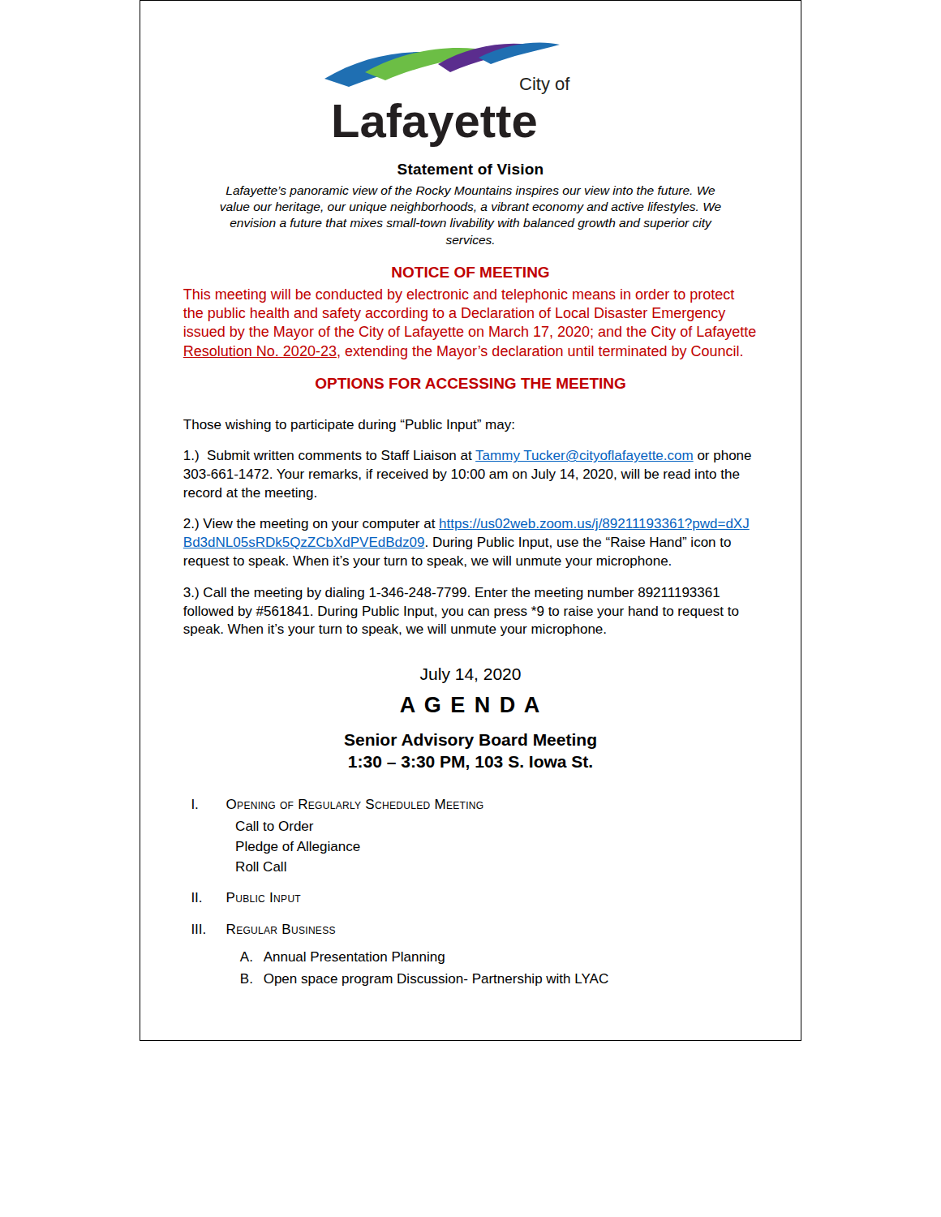City of Lafayette
Statement of Vision
Lafayette’s panoramic view of the Rocky Mountains inspires our view into the future. We value our heritage, our unique neighborhoods, a vibrant economy and active lifestyles. We envision a future that mixes small-town livability with balanced growth and superior city services.
NOTICE OF MEETING
This meeting will be conducted by electronic and telephonic means in order to protect the public health and safety according to a Declaration of Local Disaster Emergency issued by the Mayor of the City of Lafayette on March 17, 2020; and the City of Lafayette Resolution No. 2020-23, extending the Mayor’s declaration until terminated by Council.
OPTIONS FOR ACCESSING THE MEETING
Those wishing to participate during “Public Input” may:
1.) Submit written comments to Staff Liaison at Tammy Tucker@cityoflafayette.com or phone 303-661-1472. Your remarks, if received by 10:00 am on July 14, 2020, will be read into the record at the meeting.
2.) View the meeting on your computer at https://us02web.zoom.us/j/89211193361?pwd=dXJBd3dNL05sRDk5QzZCbXdPVEdBdz09. During Public Input, use the “Raise Hand” icon to request to speak. When it’s your turn to speak, we will unmute your microphone.
3.) Call the meeting by dialing 1-346-248-7799. Enter the meeting number 89211193361 followed by #561841. During Public Input, you can press *9 to raise your hand to request to speak. When it’s your turn to speak, we will unmute your microphone.
July 14, 2020
A G E N D A
Senior Advisory Board Meeting 1:30 – 3:30 PM, 103 S. Iowa St.
I. Opening of Regularly Scheduled Meeting
Call to Order
Pledge of Allegiance
Roll Call
II. Public Input
III. Regular Business
A. Annual Presentation Planning
B. Open space program Discussion- Partnership with LYAC